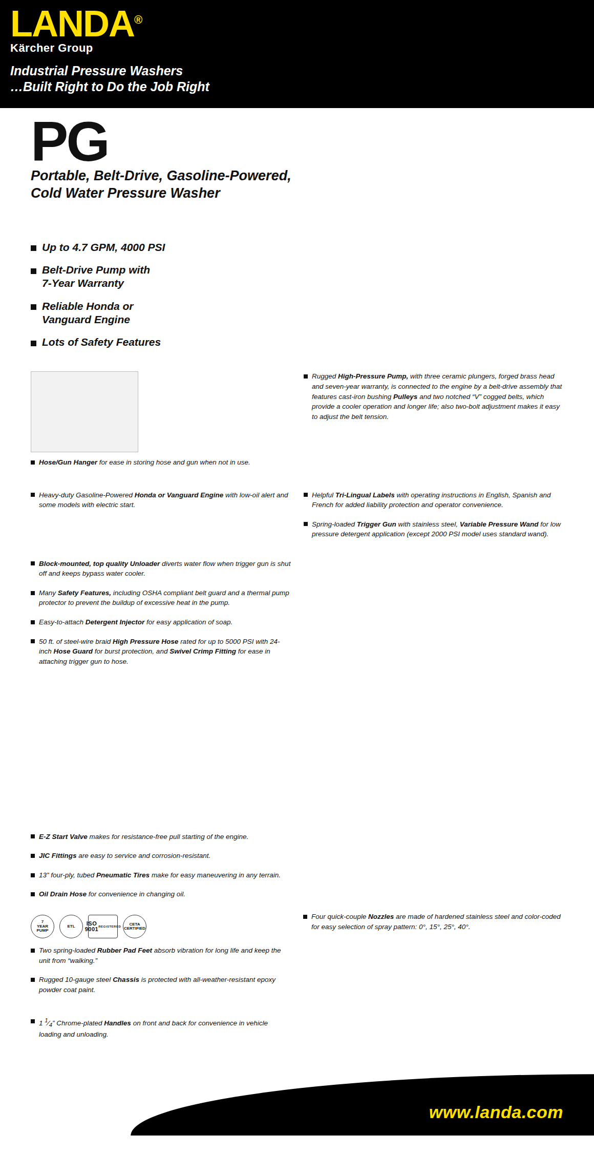LANDA®
Kärcher Group
Industrial Pressure Washers
…Built Right to Do the Job Right
PG
Portable, Belt-Drive, Gasoline-Powered,
Cold Water Pressure Washer
Up to 4.7 GPM, 4000 PSI
Belt-Drive Pump with
7-Year Warranty
Reliable Honda or
Vanguard Engine
Lots of Safety Features
Hose/Gun Hanger for ease in storing hose and gun when not in use.
Rugged High-Pressure Pump, with three ceramic plungers, forged brass head and seven-year warranty, is connected to the engine by a belt-drive assembly that features cast-iron bushing Pulleys and two notched “V” cogged belts, which provide a cooler operation and longer life; also two-bolt adjustment makes it easy to adjust the belt tension.
Heavy-duty Gasoline-Powered Honda or Vanguard Engine with low-oil alert and some models with electric start.
Helpful Tri-Lingual Labels with operating instructions in English, Spanish and French for added liability protection and operator convenience.
Spring-loaded Trigger Gun with stainless steel, Variable Pressure Wand for low pressure detergent application (except 2000 PSI model uses standard wand).
Block-mounted, top quality Unloader diverts water flow when trigger gun is shut off and keeps bypass water cooler.
Many Safety Features, including OSHA compliant belt guard and a thermal pump protector to prevent the buildup of excessive heat in the pump.
Easy-to-attach Detergent Injector for easy application of soap.
50 ft. of steel-wire braid High Pressure Hose rated for up to 5000 PSI with 24-inch Hose Guard for burst protection, and Swivel Crimp Fitting for ease in attaching trigger gun to hose.
E-Z Start Valve makes for resistance-free pull starting of the engine.
JIC Fittings are easy to service and corrosion-resistant.
13” four-ply, tubed Pneumatic Tires make for easy maneuvering in any terrain.
Oil Drain Hose for convenience in changing oil.
7
YEAR
PUMP
ETL
ISO
9001REGISTERED
CETA
CERTIFIED
Two spring-loaded Rubber Pad Feet absorb vibration for long life and keep the unit from “walking.”
Rugged 10-gauge steel Chassis is protected with all-weather-resistant epoxy powder coat paint.
Four quick-couple Nozzles are made of hardened stainless steel and color-coded for easy selection of spray pattern: 0°, 15°, 25°, 40°.
1 1⁄4” Chrome-plated Handles on front and back for convenience in vehicle loading and unloading.
www.landa.com